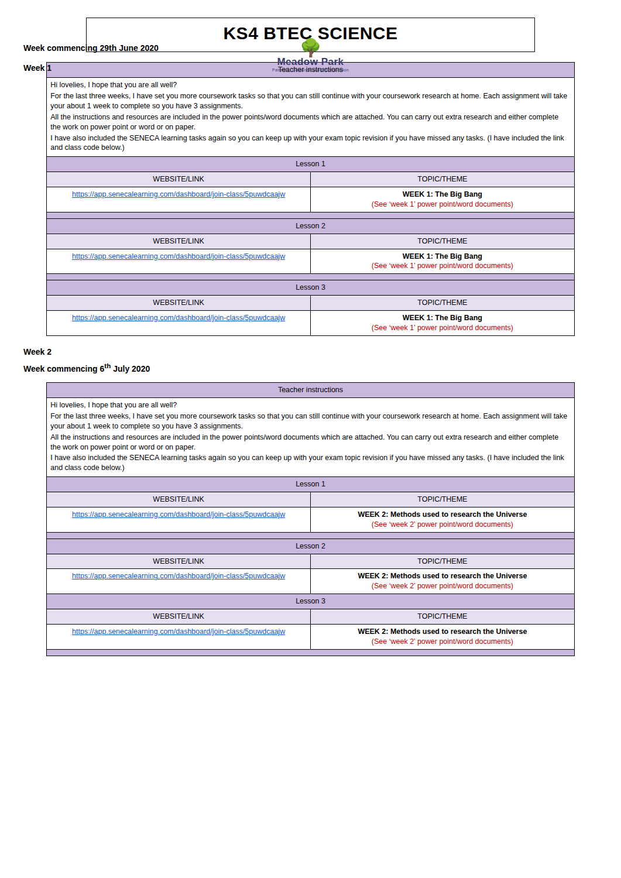KS4 BTEC SCIENCE
Week 1
🌳
Meadow Park
Patience, Guidance and Determination
Week commencing 29th June 2020
| Teacher instructions |
| Hi lovelies, I hope that you are all well? For the last three weeks, I have set you more coursework tasks so that you can still continue with your coursework research at home. Each assignment will take your about 1 week to complete so you have 3 assignments. All the instructions and resources are included in the power points/word documents which are attached. You can carry out extra research and either complete the work on power point or word or on paper. I have also included the SENECA learning tasks again so you can keep up with your exam topic revision if you have missed any tasks. (I have included the link and class code below.) |
| Lesson 1 |
| WEBSITE/LINK | TOPIC/THEME |
| https://app.senecalearning.com/dashboard/join-class/5puwdcaajw | WEEK 1: The Big Bang (See ‘week 1’ power point/word documents) |
| Lesson 2 |
| WEBSITE/LINK | TOPIC/THEME |
| https://app.senecalearning.com/dashboard/join-class/5puwdcaajw | WEEK 1: The Big Bang (See ‘week 1’ power point/word documents) |
| Lesson 3 |
| WEBSITE/LINK | TOPIC/THEME |
| https://app.senecalearning.com/dashboard/join-class/5puwdcaajw | WEEK 1: The Big Bang (See ‘week 1’ power point/word documents) |
Week 2
Week commencing 6th July 2020
| Teacher instructions |
| Hi lovelies, I hope that you are all well? For the last three weeks, I have set you more coursework tasks so that you can still continue with your coursework research at home. Each assignment will take your about 1 week to complete so you have 3 assignments. All the instructions and resources are included in the power points/word documents which are attached. You can carry out extra research and either complete the work on power point or word or on paper. I have also included the SENECA learning tasks again so you can keep up with your exam topic revision if you have missed any tasks. (I have included the link and class code below.) |
| Lesson 1 |
| WEBSITE/LINK | TOPIC/THEME |
| https://app.senecalearning.com/dashboard/join-class/5puwdcaajw | WEEK 2: Methods used to research the Universe (See ‘week 2’ power point/word documents) |
| Lesson 2 |
| WEBSITE/LINK | TOPIC/THEME |
| https://app.senecalearning.com/dashboard/join-class/5puwdcaajw | WEEK 2: Methods used to research the Universe (See ‘week 2’ power point/word documents) |
| Lesson 3 |
| WEBSITE/LINK | TOPIC/THEME |
| https://app.senecalearning.com/dashboard/join-class/5puwdcaajw | WEEK 2: Methods used to research the Universe (See ‘week 2’ power point/word documents) |